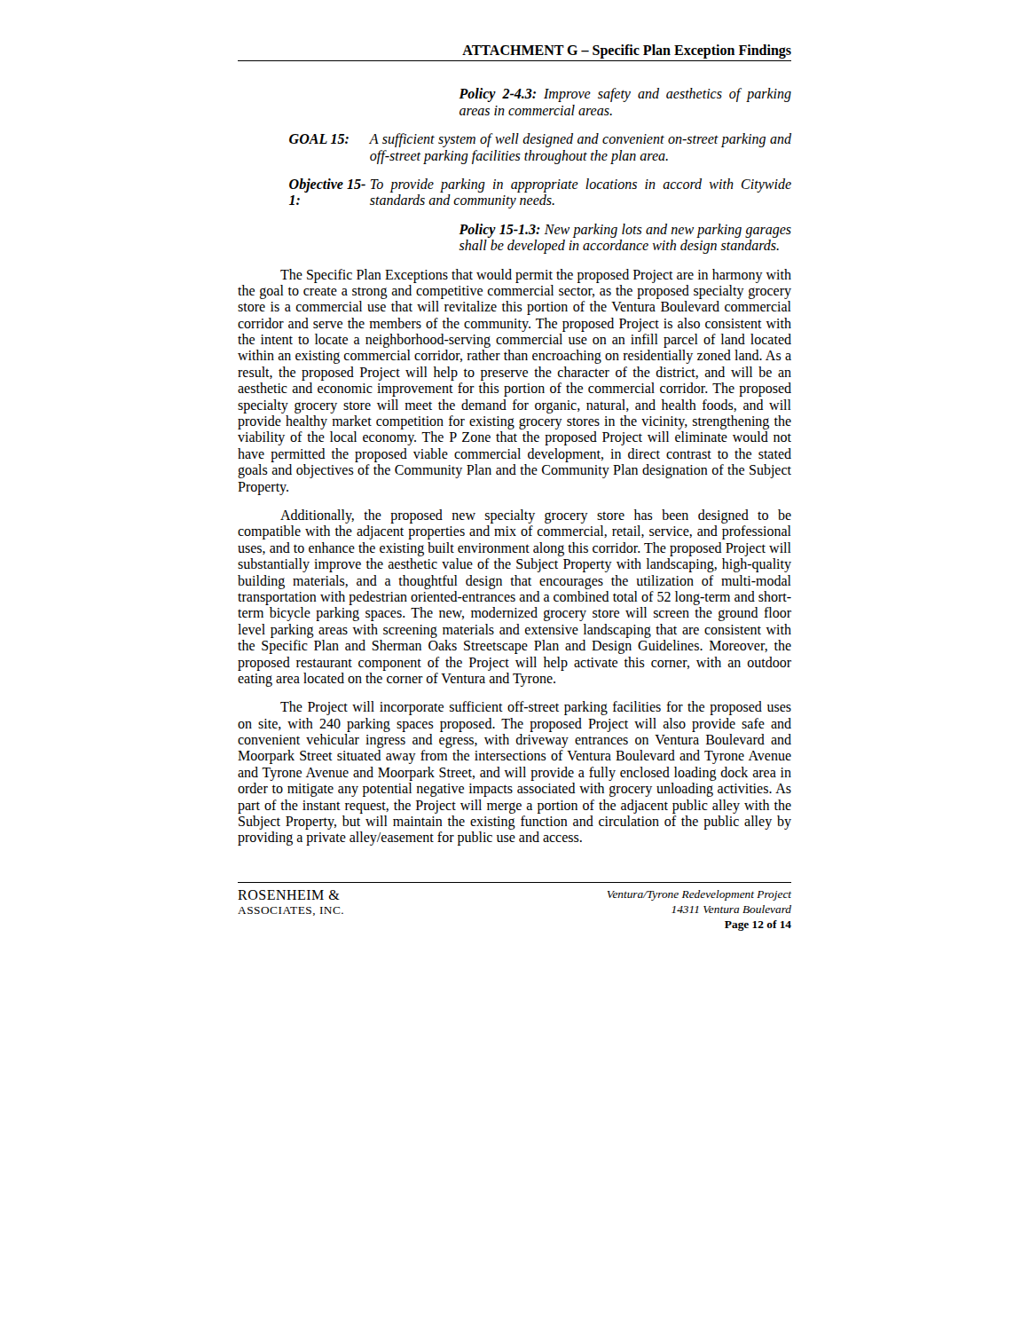ATTACHMENT G – Specific Plan Exception Findings
Policy 2-4.3: Improve safety and aesthetics of parking areas in commercial areas.
GOAL 15:
A sufficient system of well designed and convenient on-street parking and off-street parking facilities throughout the plan area.
Objective 15-1:
To provide parking in appropriate locations in accord with Citywide standards and community needs.
Policy 15-1.3: New parking lots and new parking garages shall be developed in accordance with design standards.
The Specific Plan Exceptions that would permit the proposed Project are in harmony with the goal to create a strong and competitive commercial sector, as the proposed specialty grocery store is a commercial use that will revitalize this portion of the Ventura Boulevard commercial corridor and serve the members of the community. The proposed Project is also consistent with the intent to locate a neighborhood-serving commercial use on an infill parcel of land located within an existing commercial corridor, rather than encroaching on residentially zoned land. As a result, the proposed Project will help to preserve the character of the district, and will be an aesthetic and economic improvement for this portion of the commercial corridor. The proposed specialty grocery store will meet the demand for organic, natural, and health foods, and will provide healthy market competition for existing grocery stores in the vicinity, strengthening the viability of the local economy. The P Zone that the proposed Project will eliminate would not have permitted the proposed viable commercial development, in direct contrast to the stated goals and objectives of the Community Plan and the Community Plan designation of the Subject Property.
Additionally, the proposed new specialty grocery store has been designed to be compatible with the adjacent properties and mix of commercial, retail, service, and professional uses, and to enhance the existing built environment along this corridor. The proposed Project will substantially improve the aesthetic value of the Subject Property with landscaping, high-quality building materials, and a thoughtful design that encourages the utilization of multi-modal transportation with pedestrian oriented-entrances and a combined total of 52 long-term and short-term bicycle parking spaces. The new, modernized grocery store will screen the ground floor level parking areas with screening materials and extensive landscaping that are consistent with the Specific Plan and Sherman Oaks Streetscape Plan and Design Guidelines. Moreover, the proposed restaurant component of the Project will help activate this corner, with an outdoor eating area located on the corner of Ventura and Tyrone.
The Project will incorporate sufficient off-street parking facilities for the proposed uses on site, with 240 parking spaces proposed. The proposed Project will also provide safe and convenient vehicular ingress and egress, with driveway entrances on Ventura Boulevard and Moorpark Street situated away from the intersections of Ventura Boulevard and Tyrone Avenue and Tyrone Avenue and Moorpark Street, and will provide a fully enclosed loading dock area in order to mitigate any potential negative impacts associated with grocery unloading activities. As part of the instant request, the Project will merge a portion of the adjacent public alley with the Subject Property, but will maintain the existing function and circulation of the public alley by providing a private alley/easement for public use and access.
ROSENHEIM &
ASSOCIATES, INC.
Ventura/Tyrone Redevelopment Project
14311 Ventura Boulevard
Page 12 of 14